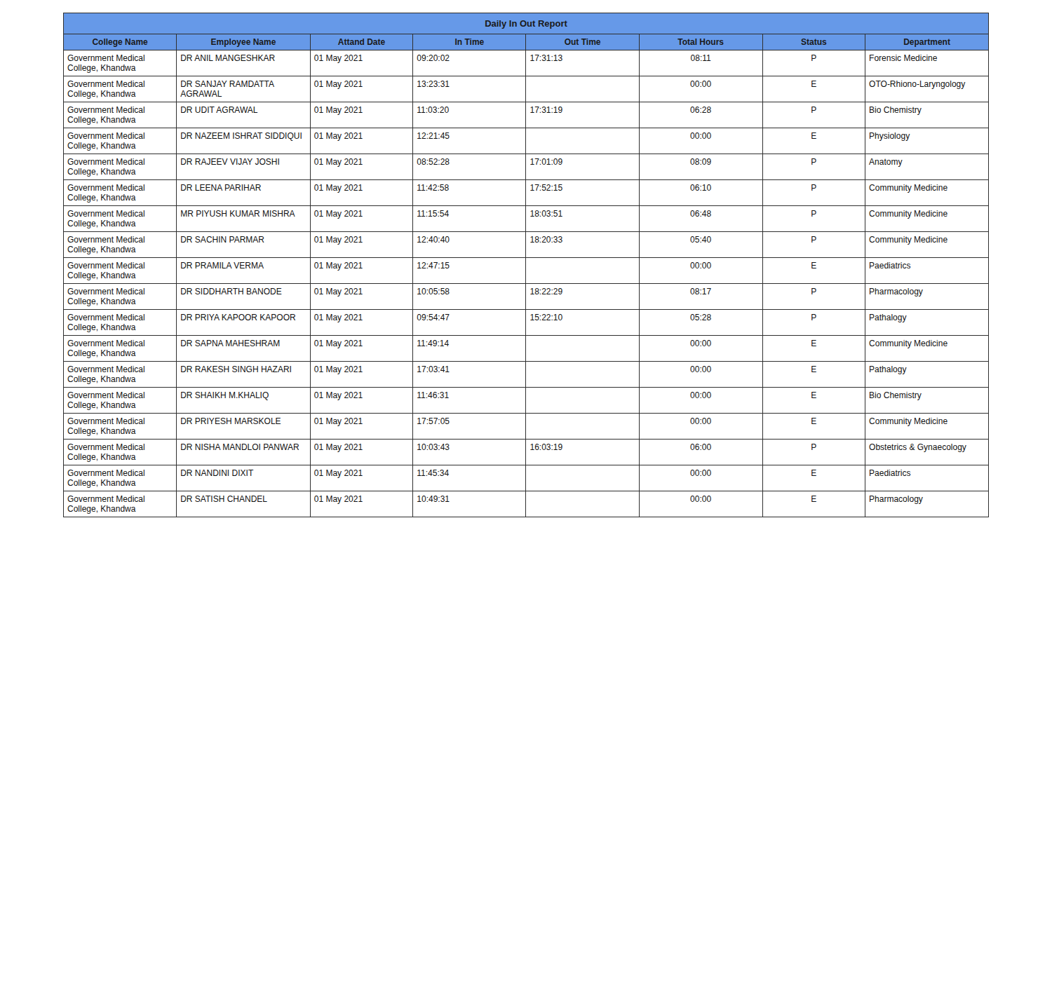Daily In Out Report
| College Name | Employee Name | Attand Date | In Time | Out Time | Total Hours | Status | Department |
| --- | --- | --- | --- | --- | --- | --- | --- |
| Government Medical College, Khandwa | DR ANIL MANGESHKAR | 01 May 2021 | 09:20:02 | 17:31:13 | 08:11 | P | Forensic Medicine |
| Government Medical College, Khandwa | DR SANJAY RAMDATTA AGRAWAL | 01 May 2021 | 13:23:31 | | 00:00 | E | OTO-Rhiono-Laryngology |
| Government Medical College, Khandwa | DR UDIT AGRAWAL | 01 May 2021 | 11:03:20 | 17:31:19 | 06:28 | P | Bio Chemistry |
| Government Medical College, Khandwa | DR NAZEEM ISHRAT SIDDIQUI | 01 May 2021 | 12:21:45 | | 00:00 | E | Physiology |
| Government Medical College, Khandwa | DR RAJEEV VIJAY JOSHI | 01 May 2021 | 08:52:28 | 17:01:09 | 08:09 | P | Anatomy |
| Government Medical College, Khandwa | DR LEENA PARIHAR | 01 May 2021 | 11:42:58 | 17:52:15 | 06:10 | P | Community Medicine |
| Government Medical College, Khandwa | MR PIYUSH KUMAR MISHRA | 01 May 2021 | 11:15:54 | 18:03:51 | 06:48 | P | Community Medicine |
| Government Medical College, Khandwa | DR SACHIN PARMAR | 01 May 2021 | 12:40:40 | 18:20:33 | 05:40 | P | Community Medicine |
| Government Medical College, Khandwa | DR PRAMILA VERMA | 01 May 2021 | 12:47:15 | | 00:00 | E | Paediatrics |
| Government Medical College, Khandwa | DR SIDDHARTH BANODE | 01 May 2021 | 10:05:58 | 18:22:29 | 08:17 | P | Pharmacology |
| Government Medical College, Khandwa | DR PRIYA KAPOOR KAPOOR | 01 May 2021 | 09:54:47 | 15:22:10 | 05:28 | P | Pathalogy |
| Government Medical College, Khandwa | DR SAPNA MAHESHRAM | 01 May 2021 | 11:49:14 | | 00:00 | E | Community Medicine |
| Government Medical College, Khandwa | DR RAKESH SINGH HAZARI | 01 May 2021 | 17:03:41 | | 00:00 | E | Pathalogy |
| Government Medical College, Khandwa | DR SHAIKH M.KHALIQ | 01 May 2021 | 11:46:31 | | 00:00 | E | Bio Chemistry |
| Government Medical College, Khandwa | DR PRIYESH MARSKOLE | 01 May 2021 | 17:57:05 | | 00:00 | E | Community Medicine |
| Government Medical College, Khandwa | DR NISHA MANDLOI PANWAR | 01 May 2021 | 10:03:43 | 16:03:19 | 06:00 | P | Obstetrics & Gynaecology |
| Government Medical College, Khandwa | DR NANDINI DIXIT | 01 May 2021 | 11:45:34 | | 00:00 | E | Paediatrics |
| Government Medical College, Khandwa | DR SATISH CHANDEL | 01 May 2021 | 10:49:31 | | 00:00 | E | Pharmacology |